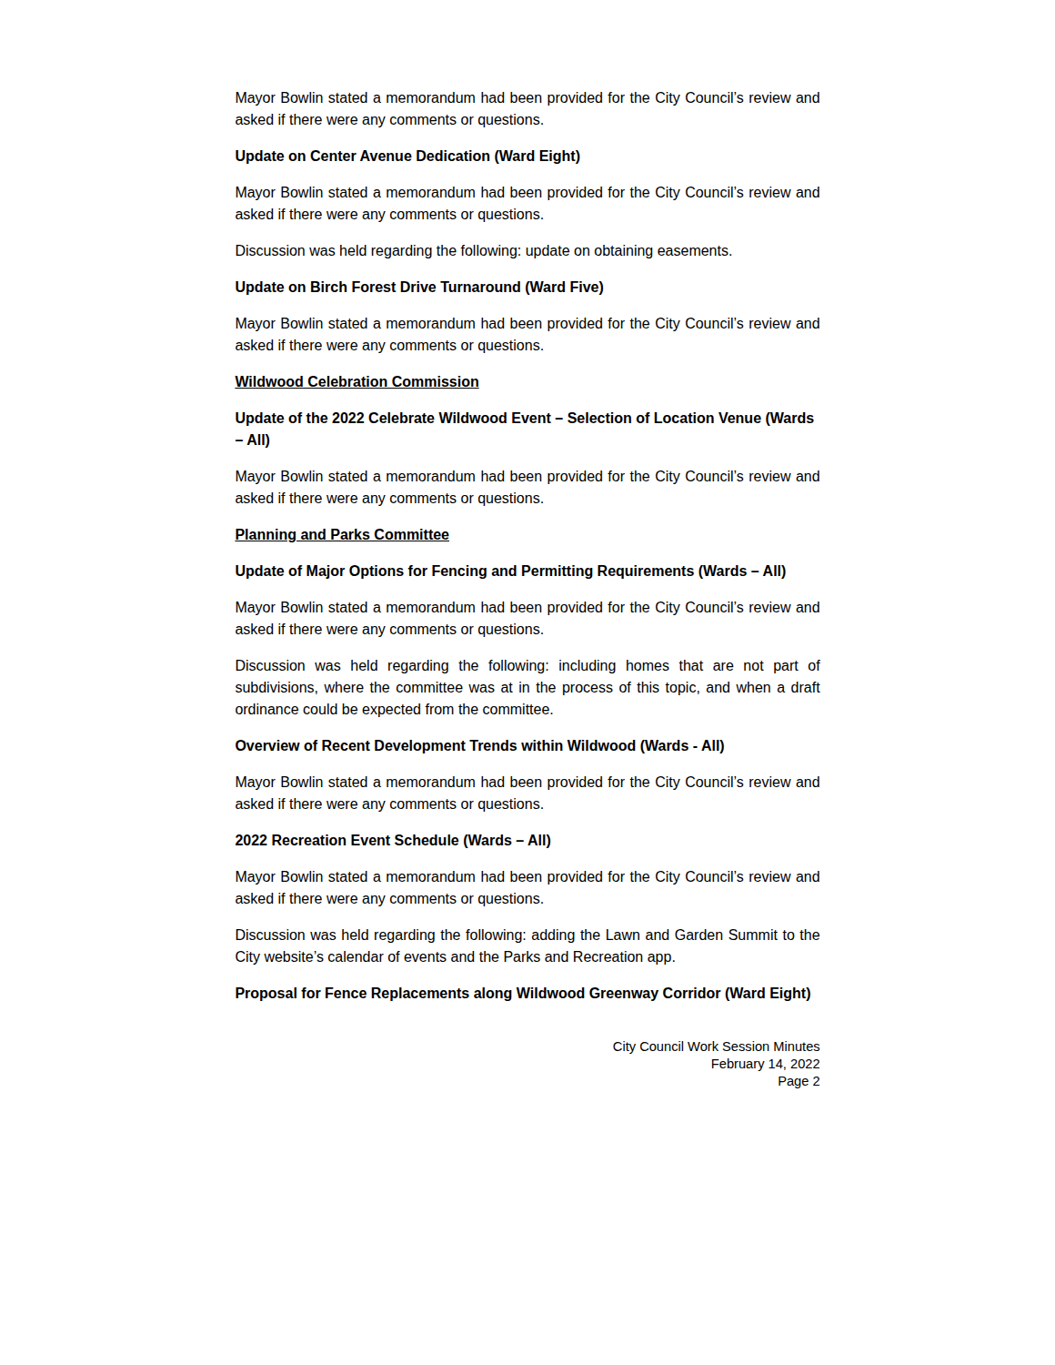Mayor Bowlin stated a memorandum had been provided for the City Council’s review and asked if there were any comments or questions.
Update on Center Avenue Dedication (Ward Eight)
Mayor Bowlin stated a memorandum had been provided for the City Council’s review and asked if there were any comments or questions.
Discussion was held regarding the following: update on obtaining easements.
Update on Birch Forest Drive Turnaround (Ward Five)
Mayor Bowlin stated a memorandum had been provided for the City Council’s review and asked if there were any comments or questions.
Wildwood Celebration Commission
Update of the 2022 Celebrate Wildwood Event – Selection of Location Venue (Wards – All)
Mayor Bowlin stated a memorandum had been provided for the City Council’s review and asked if there were any comments or questions.
Planning and Parks Committee
Update of Major Options for Fencing and Permitting Requirements (Wards – All)
Mayor Bowlin stated a memorandum had been provided for the City Council’s review and asked if there were any comments or questions.
Discussion was held regarding the following: including homes that are not part of subdivisions, where the committee was at in the process of this topic, and when a draft ordinance could be expected from the committee.
Overview of Recent Development Trends within Wildwood (Wards - All)
Mayor Bowlin stated a memorandum had been provided for the City Council’s review and asked if there were any comments or questions.
2022 Recreation Event Schedule (Wards – All)
Mayor Bowlin stated a memorandum had been provided for the City Council’s review and asked if there were any comments or questions.
Discussion was held regarding the following: adding the Lawn and Garden Summit to the City website’s calendar of events and the Parks and Recreation app.
Proposal for Fence Replacements along Wildwood Greenway Corridor (Ward Eight)
City Council Work Session Minutes
February 14, 2022
Page 2